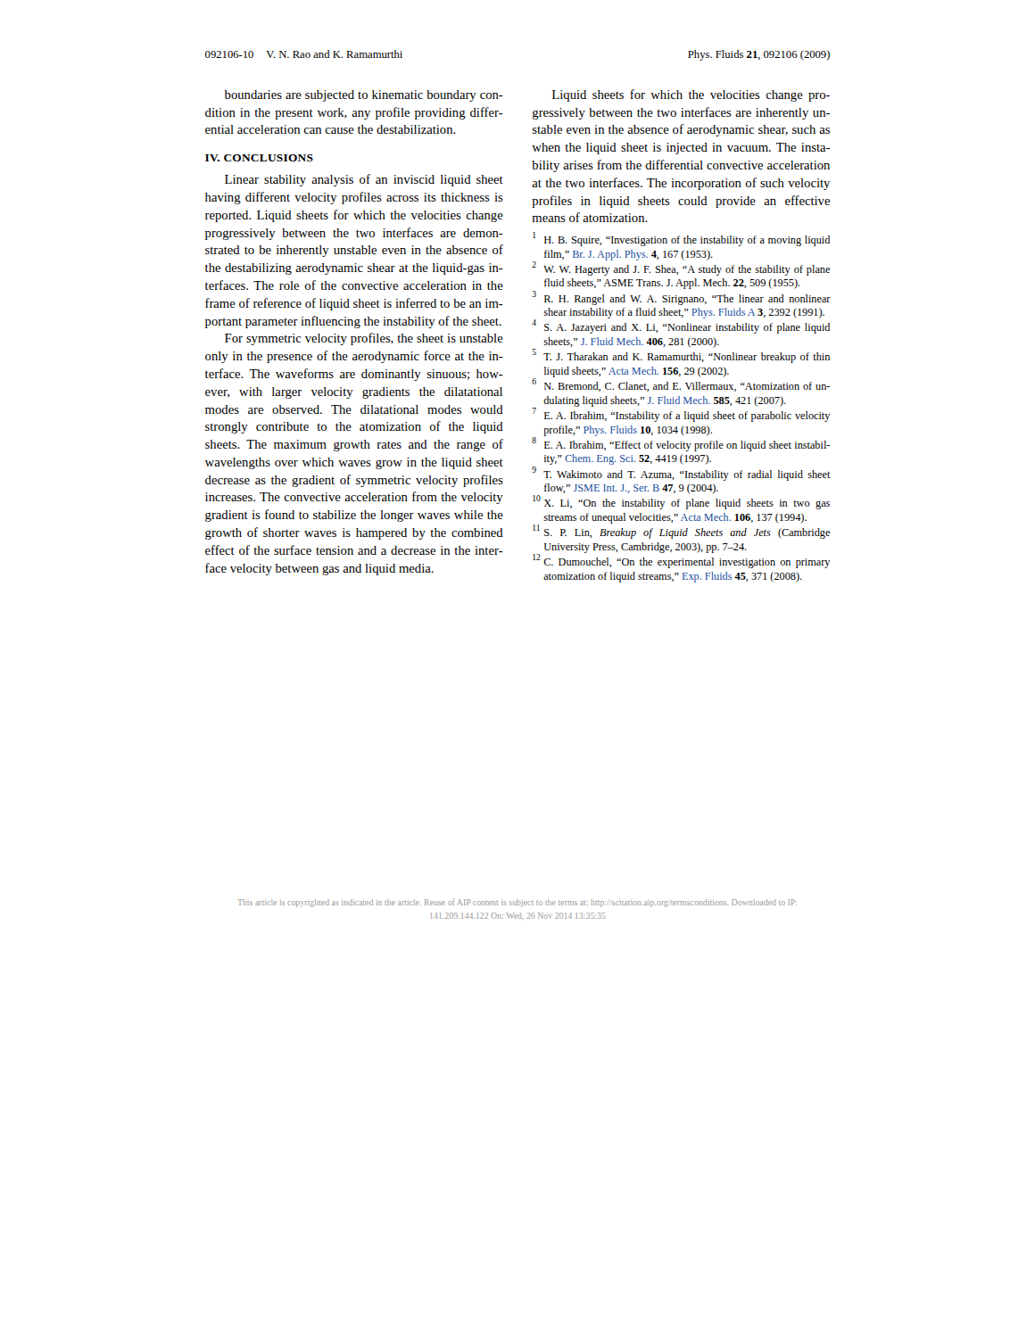092106-10 V. N. Rao and K. Ramamurthi
Phys. Fluids 21, 092106 (2009)
boundaries are subjected to kinematic boundary condition in the present work, any profile providing differential acceleration can cause the destabilization.
IV. CONCLUSIONS
Linear stability analysis of an inviscid liquid sheet having different velocity profiles across its thickness is reported. Liquid sheets for which the velocities change progressively between the two interfaces are demonstrated to be inherently unstable even in the absence of the destabilizing aerodynamic shear at the liquid-gas interfaces. The role of the convective acceleration in the frame of reference of liquid sheet is inferred to be an important parameter influencing the instability of the sheet.
For symmetric velocity profiles, the sheet is unstable only in the presence of the aerodynamic force at the interface. The waveforms are dominantly sinuous; however, with larger velocity gradients the dilatational modes are observed. The dilatational modes would strongly contribute to the atomization of the liquid sheets. The maximum growth rates and the range of wavelengths over which waves grow in the liquid sheet decrease as the gradient of symmetric velocity profiles increases. The convective acceleration from the velocity gradient is found to stabilize the longer waves while the growth of shorter waves is hampered by the combined effect of the surface tension and a decrease in the interface velocity between gas and liquid media.
Liquid sheets for which the velocities change progressively between the two interfaces are inherently unstable even in the absence of aerodynamic shear, such as when the liquid sheet is injected in vacuum. The instability arises from the differential convective acceleration at the two interfaces. The incorporation of such velocity profiles in liquid sheets could provide an effective means of atomization.
H. B. Squire, “Investigation of the instability of a moving liquid film,” Br. J. Appl. Phys. 4, 167 (1953).
W. W. Hagerty and J. F. Shea, “A study of the stability of plane fluid sheets,” ASME Trans. J. Appl. Mech. 22, 509 (1955).
R. H. Rangel and W. A. Sirignano, “The linear and nonlinear shear instability of a fluid sheet,” Phys. Fluids A 3, 2392 (1991).
S. A. Jazayeri and X. Li, “Nonlinear instability of plane liquid sheets,” J. Fluid Mech. 406, 281 (2000).
T. J. Tharakan and K. Ramamurthi, “Nonlinear breakup of thin liquid sheets,” Acta Mech. 156, 29 (2002).
N. Bremond, C. Clanet, and E. Villermaux, “Atomization of undulating liquid sheets,” J. Fluid Mech. 585, 421 (2007).
E. A. Ibrahim, “Instability of a liquid sheet of parabolic velocity profile,” Phys. Fluids 10, 1034 (1998).
E. A. Ibrahim, “Effect of velocity profile on liquid sheet instability,” Chem. Eng. Sci. 52, 4419 (1997).
T. Wakimoto and T. Azuma, “Instability of radial liquid sheet flow,” JSME Int. J., Ser. B 47, 9 (2004).
X. Li, “On the instability of plane liquid sheets in two gas streams of unequal velocities,” Acta Mech. 106, 137 (1994).
S. P. Lin, Breakup of Liquid Sheets and Jets (Cambridge University Press, Cambridge, 2003), pp. 7–24.
C. Dumouchel, “On the experimental investigation on primary atomization of liquid streams,” Exp. Fluids 45, 371 (2008).
This article is copyrighted as indicated in the article. Reuse of AIP content is subject to the terms at: http://scitation.aip.org/termsconditions. Downloaded to IP: 141.209.144.122 On: Wed, 26 Nov 2014 13:35:35